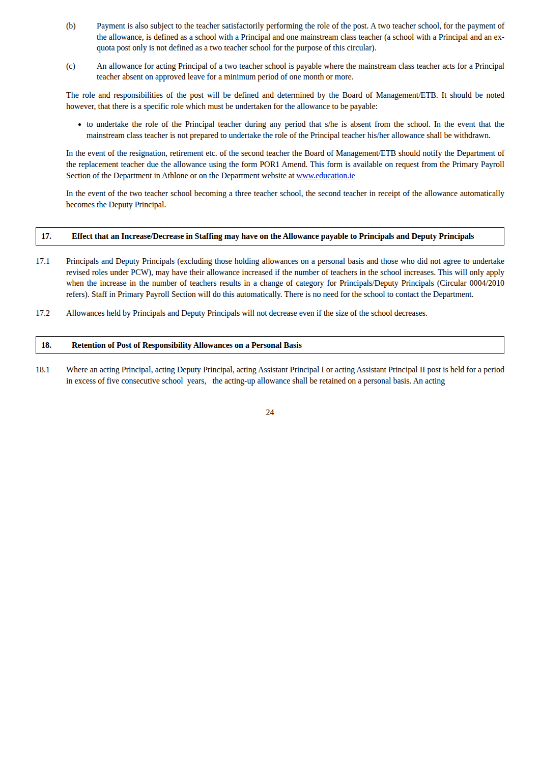(b)
Payment is also subject to the teacher satisfactorily performing the role of the post. A two teacher school, for the payment of the allowance, is defined as a school with a Principal and one mainstream class teacher (a school with a Principal and an ex-quota post only is not defined as a two teacher school for the purpose of this circular).
(c)
An allowance for acting Principal of a two teacher school is payable where the mainstream class teacher acts for a Principal teacher absent on approved leave for a minimum period of one month or more.
The role and responsibilities of the post will be defined and determined by the Board of Management/ETB. It should be noted however, that there is a specific role which must be undertaken for the allowance to be payable:
to undertake the role of the Principal teacher during any period that s/he is absent from the school. In the event that the mainstream class teacher is not prepared to undertake the role of the Principal teacher his/her allowance shall be withdrawn.
In the event of the resignation, retirement etc. of the second teacher the Board of Management/ETB should notify the Department of the replacement teacher due the allowance using the form POR1 Amend. This form is available on request from the Primary Payroll Section of the Department in Athlone or on the Department website at www.education.ie
In the event of the two teacher school becoming a three teacher school, the second teacher in receipt of the allowance automatically becomes the Deputy Principal.
17. Effect that an Increase/Decrease in Staffing may have on the Allowance payable to Principals and Deputy Principals
17.1
Principals and Deputy Principals (excluding those holding allowances on a personal basis and those who did not agree to undertake revised roles under PCW), may have their allowance increased if the number of teachers in the school increases. This will only apply when the increase in the number of teachers results in a change of category for Principals/Deputy Principals (Circular 0004/2010 refers). Staff in Primary Payroll Section will do this automatically. There is no need for the school to contact the Department.
17.2
Allowances held by Principals and Deputy Principals will not decrease even if the size of the school decreases.
18. Retention of Post of Responsibility Allowances on a Personal Basis
18.1
Where an acting Principal, acting Deputy Principal, acting Assistant Principal I or acting Assistant Principal II post is held for a period in excess of five consecutive school years, the acting-up allowance shall be retained on a personal basis. An acting
24